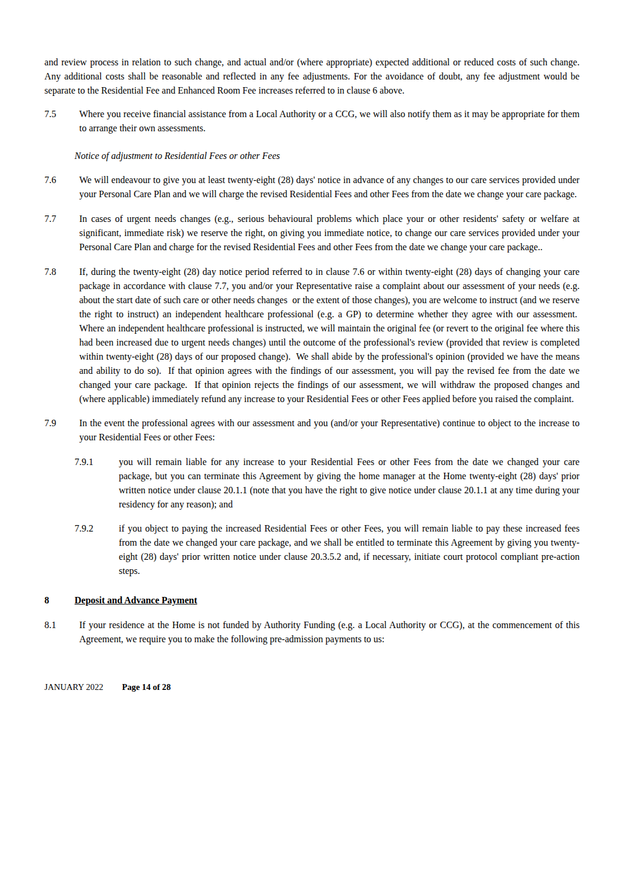and review process in relation to such change, and actual and/or (where appropriate) expected additional or reduced costs of such change. Any additional costs shall be reasonable and reflected in any fee adjustments. For the avoidance of doubt, any fee adjustment would be separate to the Residential Fee and Enhanced Room Fee increases referred to in clause 6 above.
7.5
Where you receive financial assistance from a Local Authority or a CCG, we will also notify them as it may be appropriate for them to arrange their own assessments.
Notice of adjustment to Residential Fees or other Fees
7.6
We will endeavour to give you at least twenty-eight (28) days' notice in advance of any changes to our care services provided under your Personal Care Plan and we will charge the revised Residential Fees and other Fees from the date we change your care package.
7.7
In cases of urgent needs changes (e.g., serious behavioural problems which place your or other residents' safety or welfare at significant, immediate risk) we reserve the right, on giving you immediate notice, to change our care services provided under your Personal Care Plan and charge for the revised Residential Fees and other Fees from the date we change your care package..
7.8
If, during the twenty-eight (28) day notice period referred to in clause 7.6 or within twenty-eight (28) days of changing your care package in accordance with clause 7.7, you and/or your Representative raise a complaint about our assessment of your needs (e.g. about the start date of such care or other needs changes or the extent of those changes), you are welcome to instruct (and we reserve the right to instruct) an independent healthcare professional (e.g. a GP) to determine whether they agree with our assessment. Where an independent healthcare professional is instructed, we will maintain the original fee (or revert to the original fee where this had been increased due to urgent needs changes) until the outcome of the professional's review (provided that review is completed within twenty-eight (28) days of our proposed change). We shall abide by the professional's opinion (provided we have the means and ability to do so). If that opinion agrees with the findings of our assessment, you will pay the revised fee from the date we changed your care package. If that opinion rejects the findings of our assessment, we will withdraw the proposed changes and (where applicable) immediately refund any increase to your Residential Fees or other Fees applied before you raised the complaint.
7.9
In the event the professional agrees with our assessment and you (and/or your Representative) continue to object to the increase to your Residential Fees or other Fees:
7.9.1
you will remain liable for any increase to your Residential Fees or other Fees from the date we changed your care package, but you can terminate this Agreement by giving the home manager at the Home twenty-eight (28) days' prior written notice under clause 20.1.1 (note that you have the right to give notice under clause 20.1.1 at any time during your residency for any reason); and
7.9.2
if you object to paying the increased Residential Fees or other Fees, you will remain liable to pay these increased fees from the date we changed your care package, and we shall be entitled to terminate this Agreement by giving you twenty-eight (28) days' prior written notice under clause 20.3.5.2 and, if necessary, initiate court protocol compliant pre-action steps.
8
Deposit and Advance Payment
8.1
If your residence at the Home is not funded by Authority Funding (e.g. a Local Authority or CCG), at the commencement of this Agreement, we require you to make the following pre-admission payments to us:
JANUARY 2022
Page 14 of 28